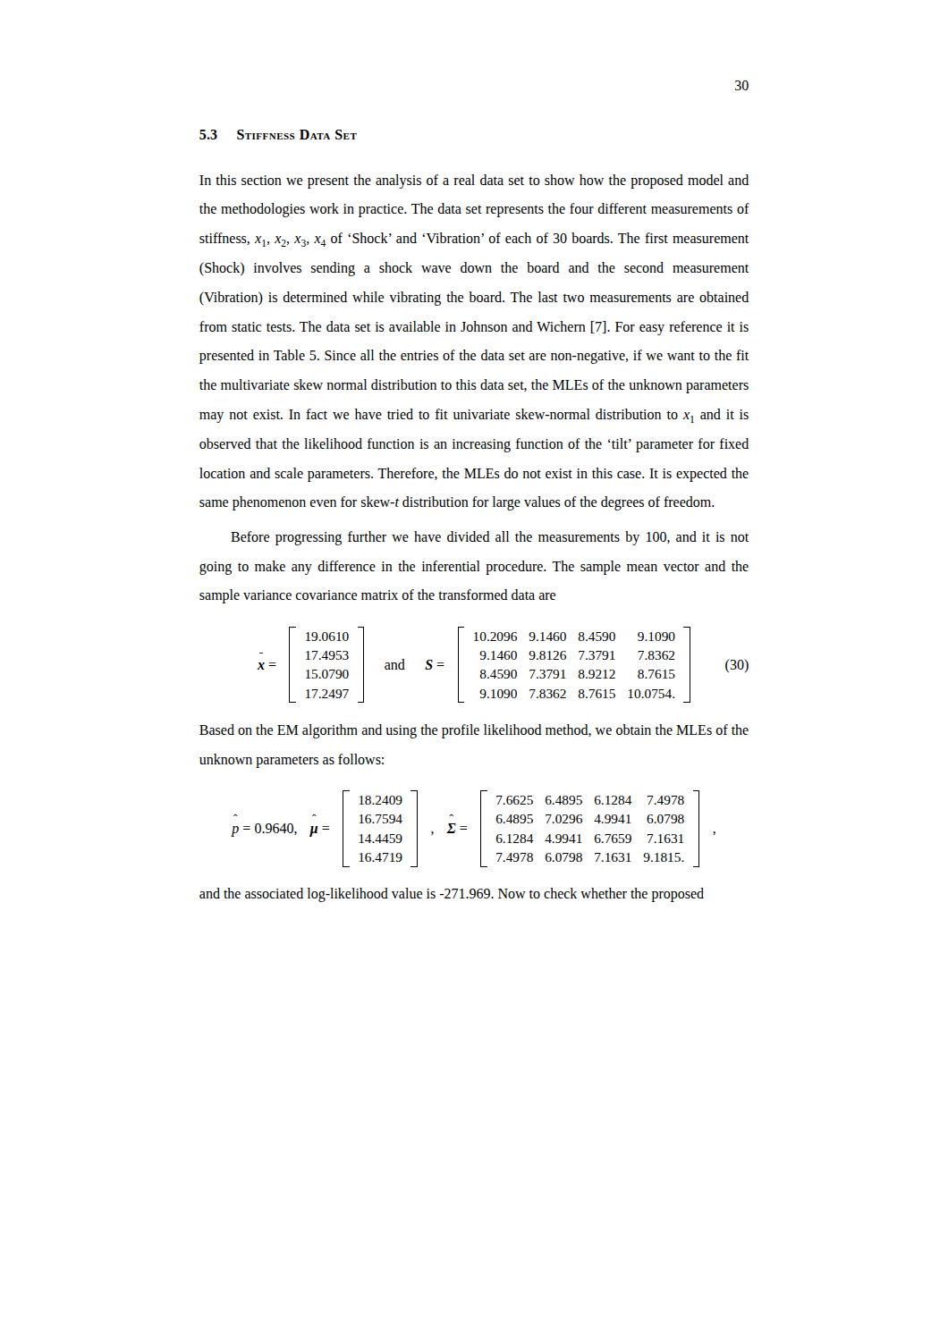30
5.3 Stiffness Data Set
In this section we present the analysis of a real data set to show how the proposed model and the methodologies work in practice. The data set represents the four different measurements of stiffness, x1, x2, x3, x4 of ‘Shock’ and ‘Vibration’ of each of 30 boards. The first measure­ment (Shock) involves sending a shock wave down the board and the second measurement (Vibration) is determined while vibrating the board. The last two measurements are ob­tained from static tests. The data set is available in Johnson and Wichern [7]. For easy reference it is presented in Table 5. Since all the entries of the data set are non-negative, if we want to the fit the multivariate skew normal distribution to this data set, the MLEs of the unknown parameters may not exist. In fact we have tried to fit univariate skew-normal distribution to x1 and it is observed that the likelihood function is an increasing function of the ‘tilt’ parameter for fixed location and scale parameters. Therefore, the MLEs do not exist in this case. It is expected the same phenomenon even for skew-t distribution for large values of the degrees of freedom.
Before progressing further we have divided all the measurements by 100, and it is not going to make any difference in the inferential procedure. The sample mean vector and the sample variance covariance matrix of the transformed data are
x̄ =
| 19.0610 |
| 17.4953 |
| 15.0790 |
| 17.2497 |
and S =
| 10.2096 | 9.1460 | 8.4590 | 9.1090 |
| 9.1460 | 9.8126 | 7.3791 | 7.8362 |
| 8.4590 | 7.3791 | 8.9212 | 8.7615 |
| 9.1090 | 7.8362 | 8.7615 | 10.0754. |
(30)
Based on the EM algorithm and using the profile likelihood method, we obtain the MLEs of the unknown parameters as follows:
p̂ = 0.9640, μ̂ =
| 18.2409 |
| 16.7594 |
| 14.4459 |
| 16.4719 |
, Σ̂ =
| 7.6625 | 6.4895 | 6.1284 | 7.4978 |
| 6.4895 | 7.0296 | 4.9941 | 6.0798 |
| 6.1284 | 4.9941 | 6.7659 | 7.1631 |
| 7.4978 | 6.0798 | 7.1631 | 9.1815. |
,
and the associated log-likelihood value is -271.969. Now to check whether the proposed